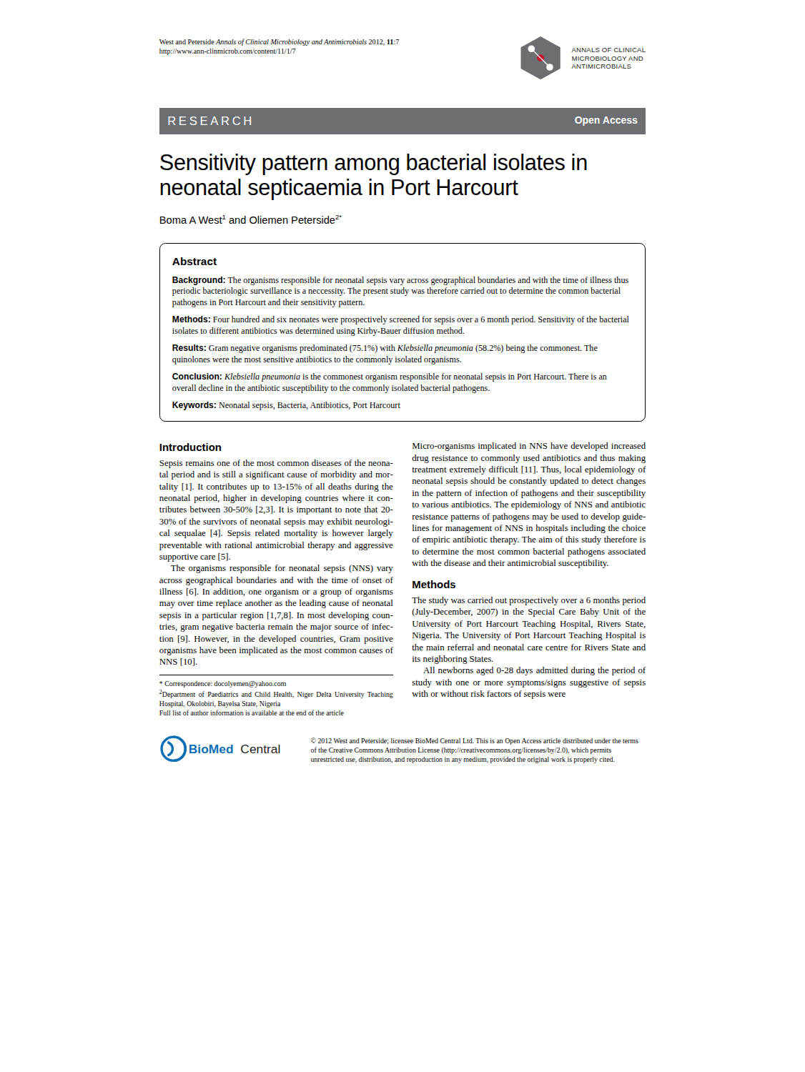West and Peterside Annals of Clinical Microbiology and Antimicrobials 2012, 11:7
http://www.ann-clinmicrob.com/content/11/1/7
Annals of Clinical
Microbiology and
Antimicrobials
Research
Open Access
Sensitivity pattern among bacterial isolates in neonatal septicaemia in Port Harcourt
Boma A West1 and Oliemen Peterside2*
Abstract
Background: The organisms responsible for neonatal sepsis vary across geographical boundaries and with the time of illness thus periodic bacteriologic surveillance is a neccessity. The present study was therefore carried out to determine the common bacterial pathogens in Port Harcourt and their sensitivity pattern.
Methods: Four hundred and six neonates were prospectively screened for sepsis over a 6 month period. Sensitivity of the bacterial isolates to different antibiotics was determined using Kirby-Bauer diffusion method.
Results: Gram negative organisms predominated (75.1%) with Klebsiella pneumonia (58.2%) being the commonest. The quinolones were the most sensitive antibiotics to the commonly isolated organisms.
Conclusion: Klebsiella pneumonia is the commonest organism responsible for neonatal sepsis in Port Harcourt. There is an overall decline in the antibiotic susceptibility to the commonly isolated bacterial pathogens.
Keywords: Neonatal sepsis, Bacteria, Antibiotics, Port Harcourt
Introduction
Sepsis remains one of the most common diseases of the neonatal period and is still a significant cause of morbidity and mortality [1]. It contributes up to 13-15% of all deaths during the neonatal period, higher in developing countries where it contributes between 30-50% [2,3]. It is important to note that 20-30% of the survivors of neonatal sepsis may exhibit neurological sequalae [4]. Sepsis related mortality is however largely preventable with rational antimicrobial therapy and aggressive supportive care [5].
The organisms responsible for neonatal sepsis (NNS) vary across geographical boundaries and with the time of onset of illness [6]. In addition, one organism or a group of organisms may over time replace another as the leading cause of neonatal sepsis in a particular region [1,7,8]. In most developing countries, gram negative bacteria remain the major source of infection [9]. However, in the developed countries, Gram positive organisms have been implicated as the most common causes of NNS [10].
* Correspondence: docolyemen@yahoo.com
2Department of Paediatrics and Child Health, Niger Delta University Teaching Hospital, Okolobiri, Bayelsa State, Nigeria
Full list of author information is available at the end of the article
Micro-organisms implicated in NNS have developed increased drug resistance to commonly used antibiotics and thus making treatment extremely difficult [11]. Thus, local epidemiology of neonatal sepsis should be constantly updated to detect changes in the pattern of infection of pathogens and their susceptibility to various antibiotics. The epidemiology of NNS and antibiotic resistance patterns of pathogens may be used to develop guidelines for management of NNS in hospitals including the choice of empiric antibiotic therapy. The aim of this study therefore is to determine the most common bacterial pathogens associated with the disease and their antimicrobial susceptibility.
Methods
The study was carried out prospectively over a 6 months period (July-December, 2007) in the Special Care Baby Unit of the University of Port Harcourt Teaching Hospital, Rivers State, Nigeria. The University of Port Harcourt Teaching Hospital is the main referral and neonatal care centre for Rivers State and its neighboring States.
All newborns aged 0-28 days admitted during the period of study with one or more symptoms/signs suggestive of sepsis with or without risk factors of sepsis were
BioMed Central
© 2012 West and Peterside; licensee BioMed Central Ltd. This is an Open Access article distributed under the terms of the Creative Commons Attribution License (http://creativecommons.org/licenses/by/2.0), which permits unrestricted use, distribution, and reproduction in any medium, provided the original work is properly cited.